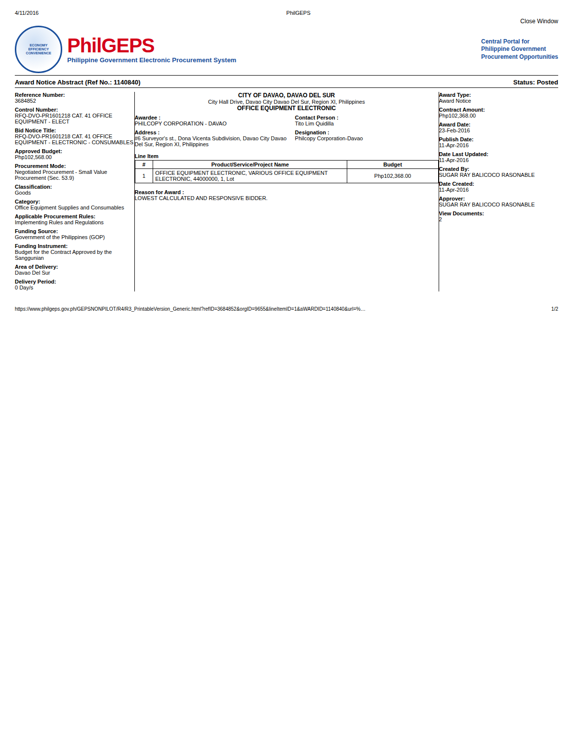4/11/2016
PhilGEPS
Close Window
ECONOMY
EFFICIENCY
CONVENIENCE
Phil GEPS
Philippine Government Electronic Procurement System
Central Portal for
Philippine Government
Procurement Opportunities
Award Notice Abstract (Ref No.: 1140840)
Status: Posted
| Reference Number: 3684852 Control Number: RFQ-DVO-PR1601218 CAT. 41 OFFICE EQUIPMENT - ELECT Bid Notice Title: RFQ-DVO-PR1601218 CAT. 41 OFFICE EQUIPMENT - ELECTRONIC - CONSUMABLES Approved Budget: Php102,568.00 Procurement Mode: Negotiated Procurement - Small Value Procurement (Sec. 53.9) Classification: Goods Category: Office Equipment Supplies and Consumables Applicable Procurement Rules: Implementing Rules and Regulations Funding Source: Government of the Philippines (GOP) Funding Instrument: Budget for the Contract Approved by the Sanggunian Area of Delivery: Davao Del Sur Delivery Period: 0 Day/s | CITY OF DAVAO, DAVAO DEL SUR City Hall Drive, Davao City Davao Del Sur, Region XI, Philippines OFFICE EQUIPMENT ELECTRONIC Awardee : PHILCOPY CORPORATION - DAVAO Address : #6 Surveyor's st., Dona Vicenta Subdivision, Davao City Davao Del Sur, Region XI, Philippines Contact Person : Tito Lim Quidilla Designation : Philcopy Corporation-Davao Line Item / # / Product/Service/Project Name / Budget / / --- / --- / --- / / 1 / OFFICE EQUIPMENT ELECTRONIC, VARIOUS OFFICE EQUIPMENT ELECTRONIC, 44000000, 1, Lot / Php102,368.00 / Reason for Award : LOWEST CALCULATED AND RESPONSIVE BIDDER. | Award Type: Award Notice Contract Amount: Php102,368.00 Award Date: 23-Feb-2016 Publish Date: 11-Apr-2016 Date Last Updated: 11-Apr-2016 Created By: SUGAR RAY BALICOCO RASONABLE Date Created: 11-Apr-2016 Approver: SUGAR RAY BALICOCO RASONABLE View Documents: 2 |
https://www.philgeps.gov.ph/GEPSNONPILOT/R4/R3_PrintableVersion_Generic.html?refID=3684852&orgID=9655&lineItemID=1&aWARDID=1140840&url=%…
1/2